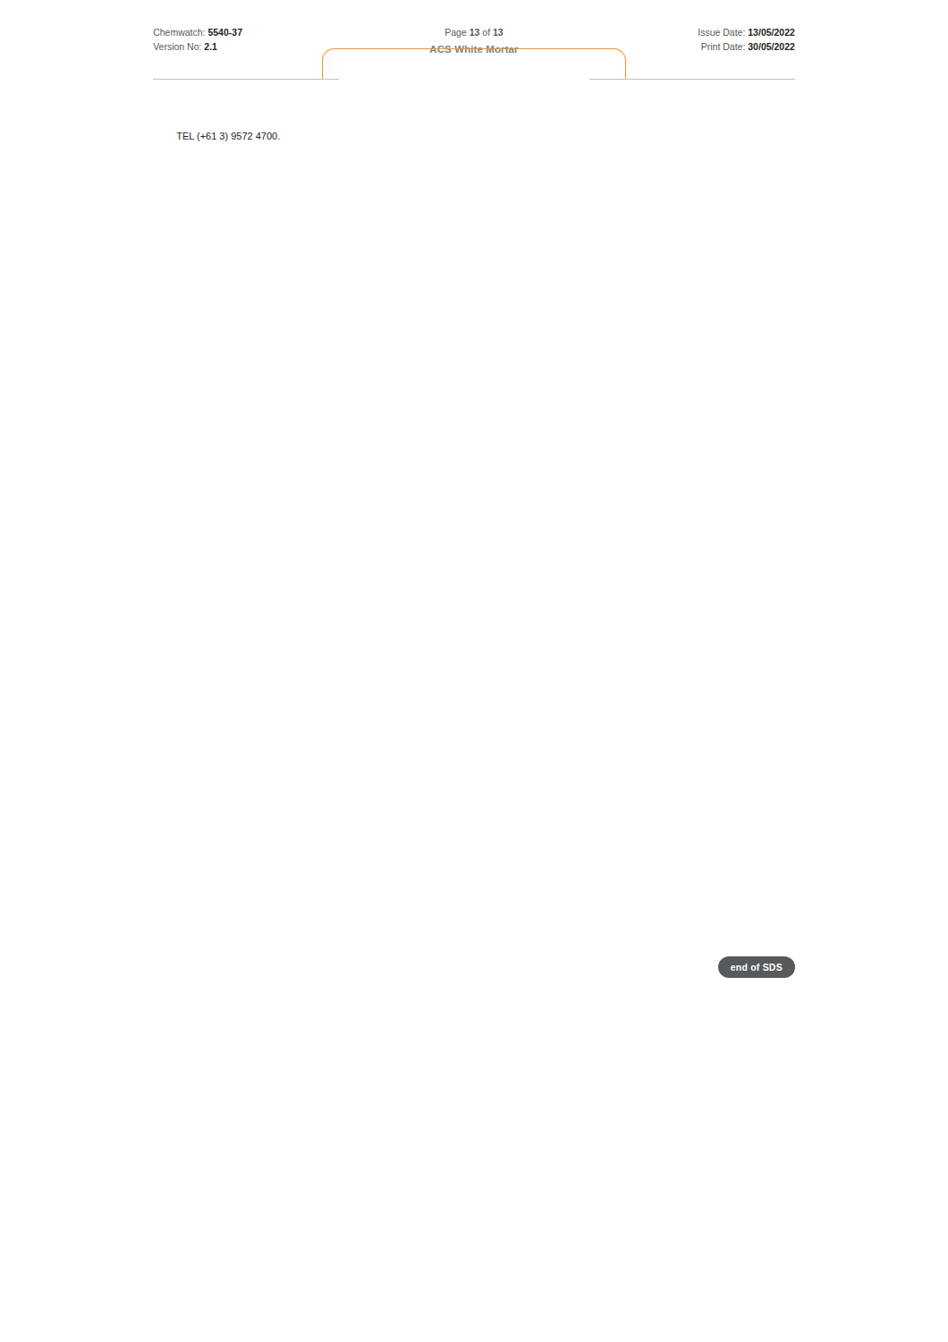Chemwatch: 5540-37
Version No: 2.1
Page 13 of 13
ACS White Mortar
Issue Date: 13/05/2022
Print Date: 30/05/2022
TEL (+61 3) 9572 4700.
end of SDS